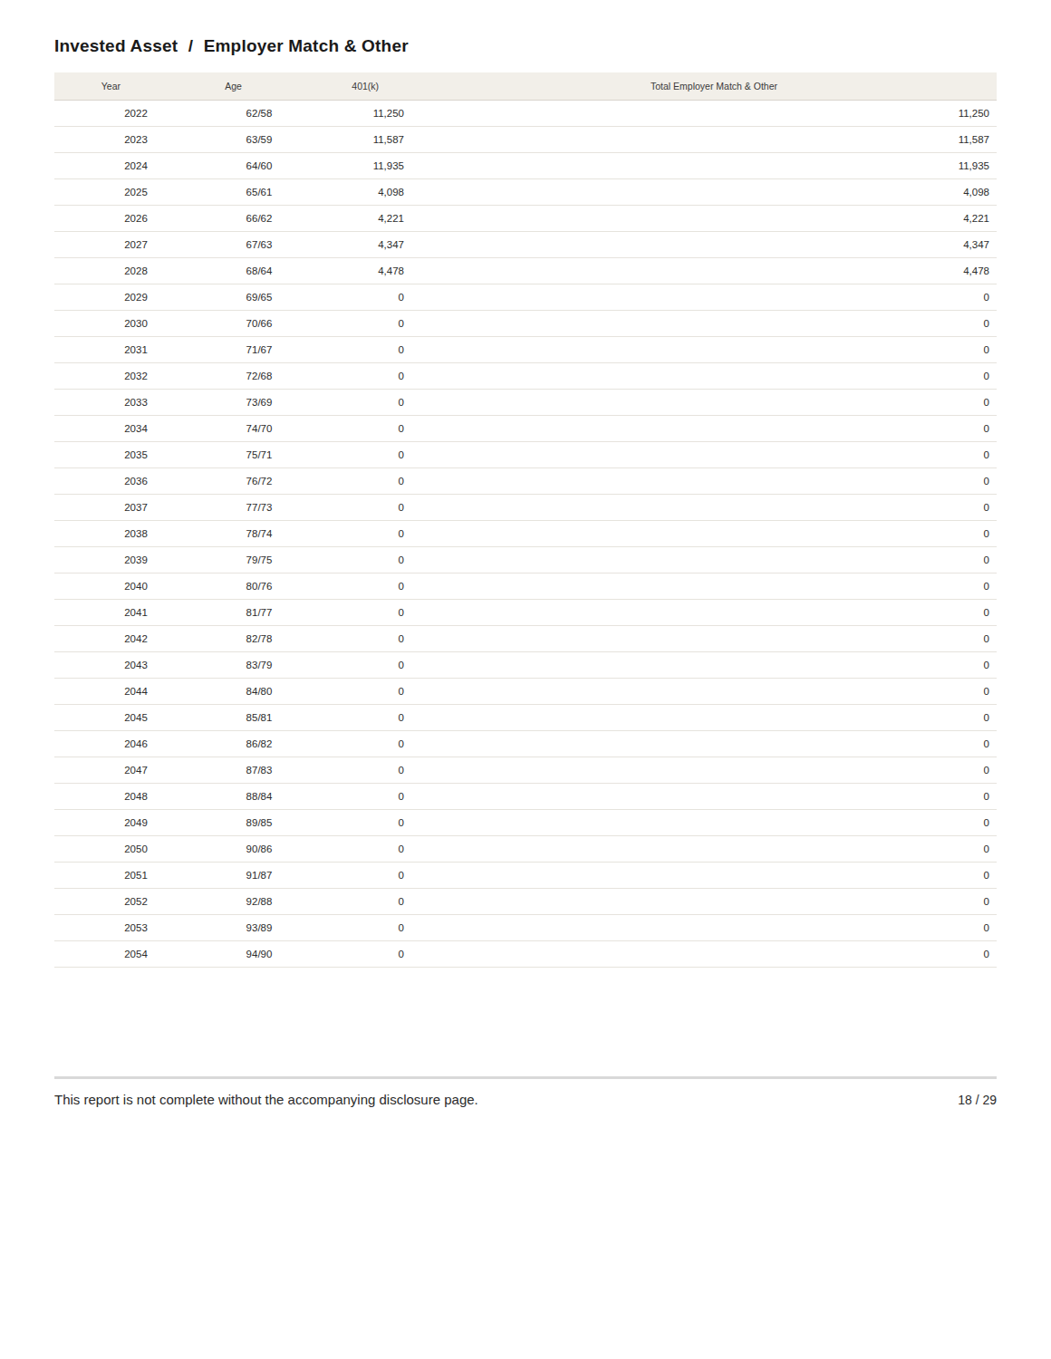Invested Asset / Employer Match & Other
| Year | Age | 401(k) | Total Employer Match & Other |
| --- | --- | --- | --- |
| 2022 | 62/58 | 11,250 | 11,250 |
| 2023 | 63/59 | 11,587 | 11,587 |
| 2024 | 64/60 | 11,935 | 11,935 |
| 2025 | 65/61 | 4,098 | 4,098 |
| 2026 | 66/62 | 4,221 | 4,221 |
| 2027 | 67/63 | 4,347 | 4,347 |
| 2028 | 68/64 | 4,478 | 4,478 |
| 2029 | 69/65 | 0 | 0 |
| 2030 | 70/66 | 0 | 0 |
| 2031 | 71/67 | 0 | 0 |
| 2032 | 72/68 | 0 | 0 |
| 2033 | 73/69 | 0 | 0 |
| 2034 | 74/70 | 0 | 0 |
| 2035 | 75/71 | 0 | 0 |
| 2036 | 76/72 | 0 | 0 |
| 2037 | 77/73 | 0 | 0 |
| 2038 | 78/74 | 0 | 0 |
| 2039 | 79/75 | 0 | 0 |
| 2040 | 80/76 | 0 | 0 |
| 2041 | 81/77 | 0 | 0 |
| 2042 | 82/78 | 0 | 0 |
| 2043 | 83/79 | 0 | 0 |
| 2044 | 84/80 | 0 | 0 |
| 2045 | 85/81 | 0 | 0 |
| 2046 | 86/82 | 0 | 0 |
| 2047 | 87/83 | 0 | 0 |
| 2048 | 88/84 | 0 | 0 |
| 2049 | 89/85 | 0 | 0 |
| 2050 | 90/86 | 0 | 0 |
| 2051 | 91/87 | 0 | 0 |
| 2052 | 92/88 | 0 | 0 |
| 2053 | 93/89 | 0 | 0 |
| 2054 | 94/90 | 0 | 0 |
This report is not complete without the accompanying disclosure page.
18 / 29